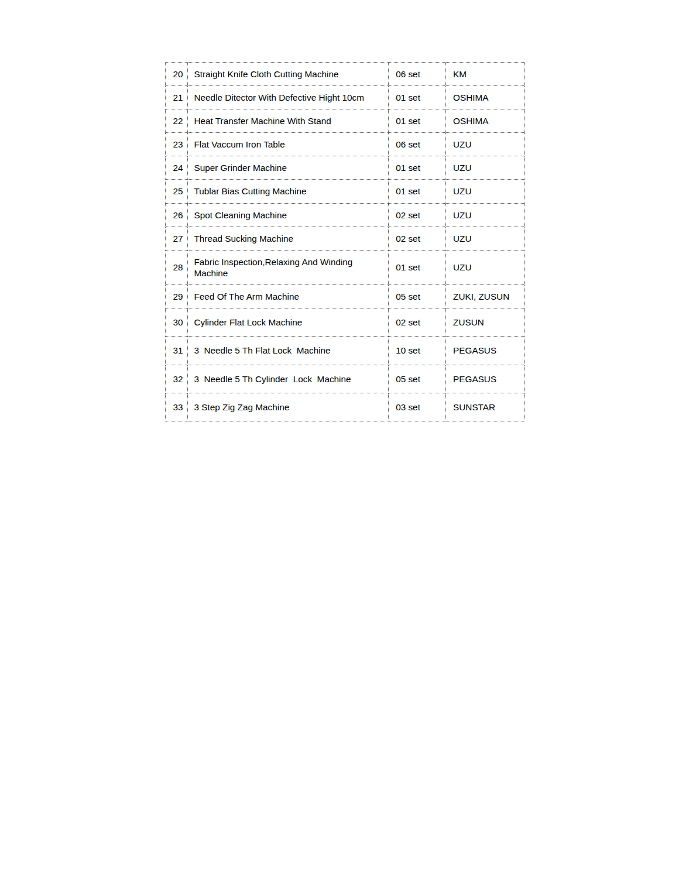| 20 | Straight Knife Cloth Cutting Machine | 06 set | KM |
| 21 | Needle Ditector With Defective Hight 10cm | 01 set | OSHIMA |
| 22 | Heat Transfer Machine With Stand | 01 set | OSHIMA |
| 23 | Flat Vaccum Iron Table | 06 set | UZU |
| 24 | Super Grinder Machine | 01 set | UZU |
| 25 | Tublar Bias Cutting Machine | 01 set | UZU |
| 26 | Spot Cleaning Machine | 02 set | UZU |
| 27 | Thread Sucking Machine | 02 set | UZU |
| 28 | Fabric Inspection,Relaxing And Winding Machine | 01 set | UZU |
| 29 | Feed Of The Arm Machine | 05 set | ZUKI, ZUSUN |
| 30 | Cylinder Flat Lock Machine | 02 set | ZUSUN |
| 31 | 3 Needle 5 Th Flat Lock Machine | 10 set | PEGASUS |
| 32 | 3 Needle 5 Th Cylinder Lock Machine | 05 set | PEGASUS |
| 33 | 3 Step Zig Zag Machine | 03 set | SUNSTAR |